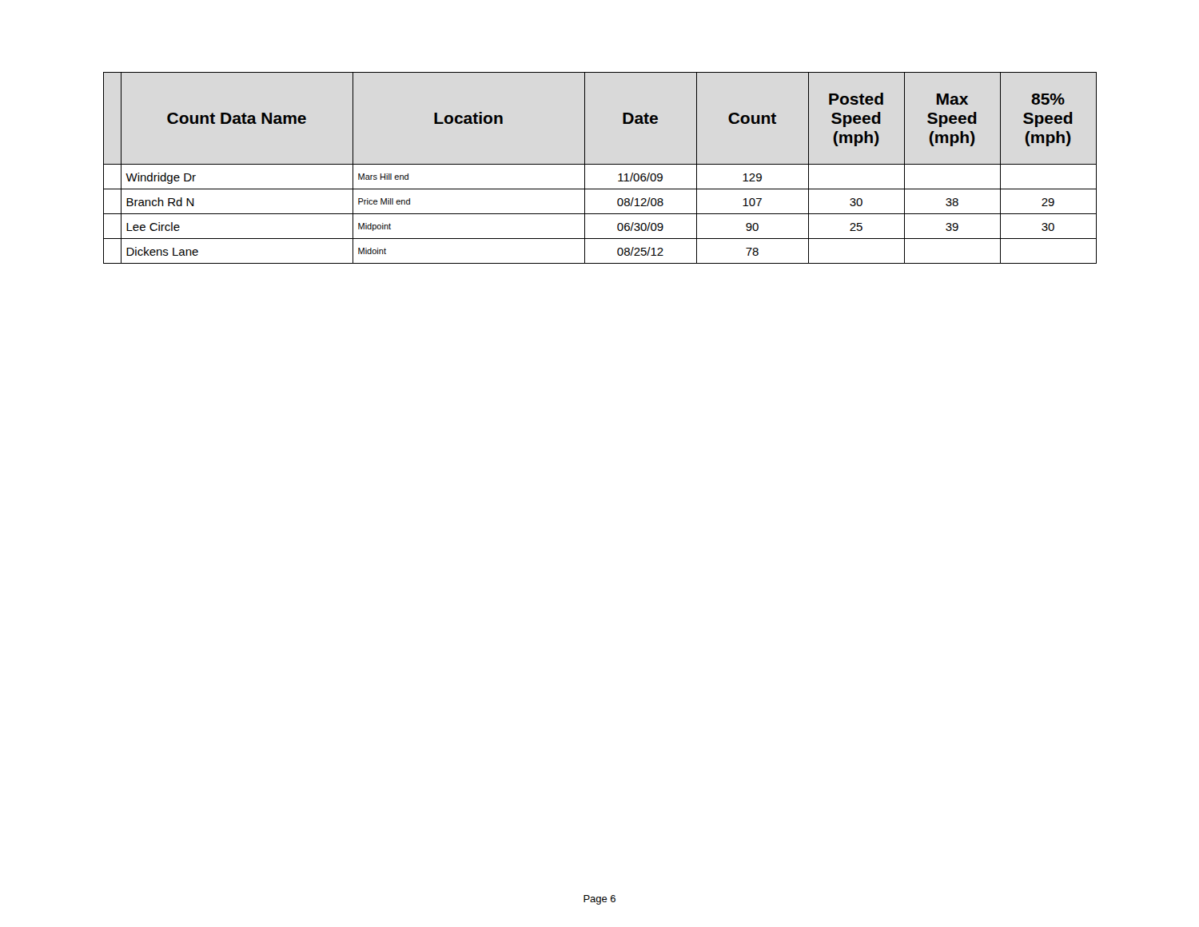| | Count Data Name | Location | Date | Count | Posted Speed (mph) | Max Speed (mph) | 85% Speed (mph) |
| --- | --- | --- | --- | --- | --- | --- | --- |
| | Windridge Dr | Mars Hill end | 11/06/09 | 129 | | | |
| | Branch Rd N | Price Mill end | 08/12/08 | 107 | 30 | 38 | 29 |
| | Lee Circle | Midpoint | 06/30/09 | 90 | 25 | 39 | 30 |
| | Dickens Lane | Midoint | 08/25/12 | 78 | | | |
Page 6